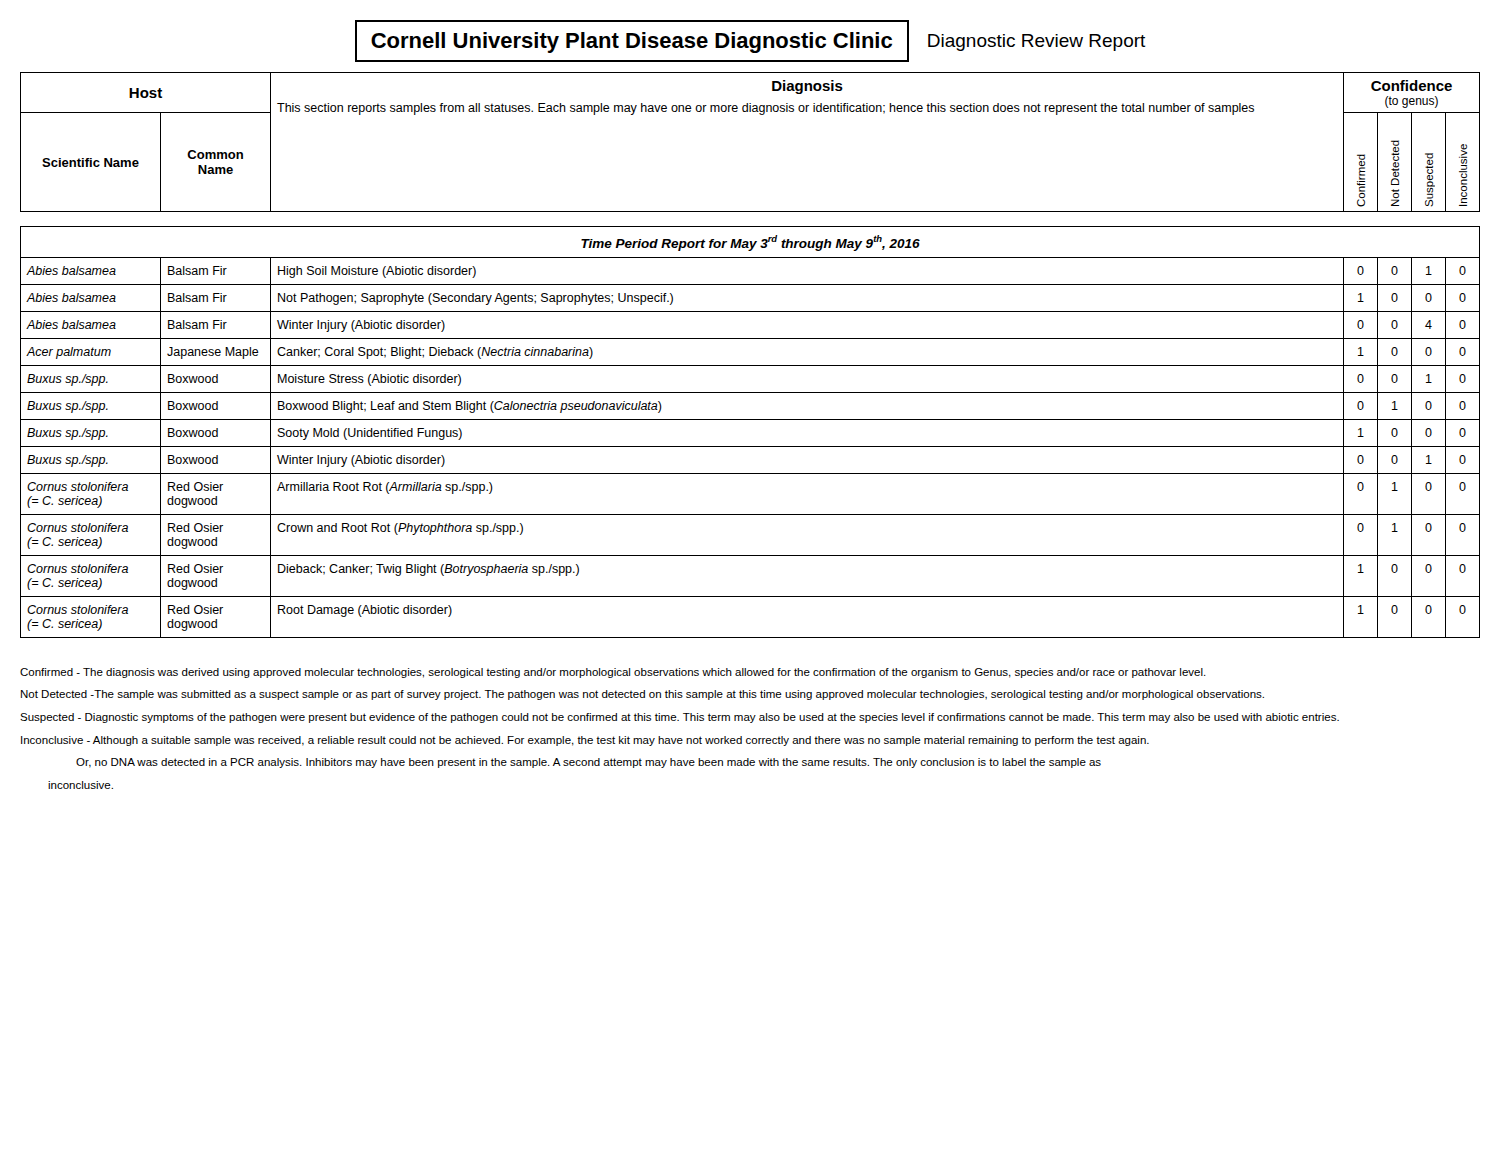Cornell University Plant Disease Diagnostic Clinic
Diagnostic Review Report
| Host | Diagnosis This section reports samples from all statuses. Each sample may have one or more diagnosis or identification; hence this section does not represent the total number of samples | Confidence (to genus) |
| Scientific Name | Common Name | Confirmed | Not Detected | Suspected | Inconclusive |
| Time Period Report for May 3 rd through May 9 th , 2016 |
| Abies balsamea | Balsam Fir | High Soil Moisture (Abiotic disorder) | 0 | 0 | 1 | 0 |
| Abies balsamea | Balsam Fir | Not Pathogen; Saprophyte (Secondary Agents; Saprophytes; Unspecif.) | 1 | 0 | 0 | 0 |
| Abies balsamea | Balsam Fir | Winter Injury (Abiotic disorder) | 0 | 0 | 4 | 0 |
| Acer palmatum | Japanese Maple | Canker; Coral Spot; Blight; Dieback ( Nectria cinnabarina ) | 1 | 0 | 0 | 0 |
| Buxus sp./spp. | Boxwood | Moisture Stress (Abiotic disorder) | 0 | 0 | 1 | 0 |
| Buxus sp./spp. | Boxwood | Boxwood Blight; Leaf and Stem Blight ( Calonectria pseudonaviculata ) | 0 | 1 | 0 | 0 |
| Buxus sp./spp. | Boxwood | Sooty Mold (Unidentified Fungus) | 1 | 0 | 0 | 0 |
| Buxus sp./spp. | Boxwood | Winter Injury (Abiotic disorder) | 0 | 0 | 1 | 0 |
| Cornus stolonifera (= C. sericea) | Red Osier dogwood | Armillaria Root Rot ( Armillaria sp./spp.) | 0 | 1 | 0 | 0 |
| Cornus stolonifera (= C. sericea) | Red Osier dogwood | Crown and Root Rot ( Phytophthora sp./spp.) | 0 | 1 | 0 | 0 |
| Cornus stolonifera (= C. sericea) | Red Osier dogwood | Dieback; Canker; Twig Blight ( Botryosphaeria sp./spp.) | 1 | 0 | 0 | 0 |
| Cornus stolonifera (= C. sericea) | Red Osier dogwood | Root Damage (Abiotic disorder) | 1 | 0 | 0 | 0 |
Confirmed - The diagnosis was derived using approved molecular technologies, serological testing and/or morphological observations which allowed for the confirmation of the organism to Genus, species and/or race or pathovar level.
Not Detected -The sample was submitted as a suspect sample or as part of survey project. The pathogen was not detected on this sample at this time using approved molecular technologies, serological testing and/or morphological observations.
Suspected - Diagnostic symptoms of the pathogen were present but evidence of the pathogen could not be confirmed at this time. This term may also be used at the species level if confirmations cannot be made. This term may also be used with abiotic entries.
Inconclusive - Although a suitable sample was received, a reliable result could not be achieved. For example, the test kit may have not worked correctly and there was no sample material remaining to perform the test again.
Or, no DNA was detected in a PCR analysis. Inhibitors may have been present in the sample. A second attempt may have been made with the same results. The only conclusion is to label the sample as
inconclusive.